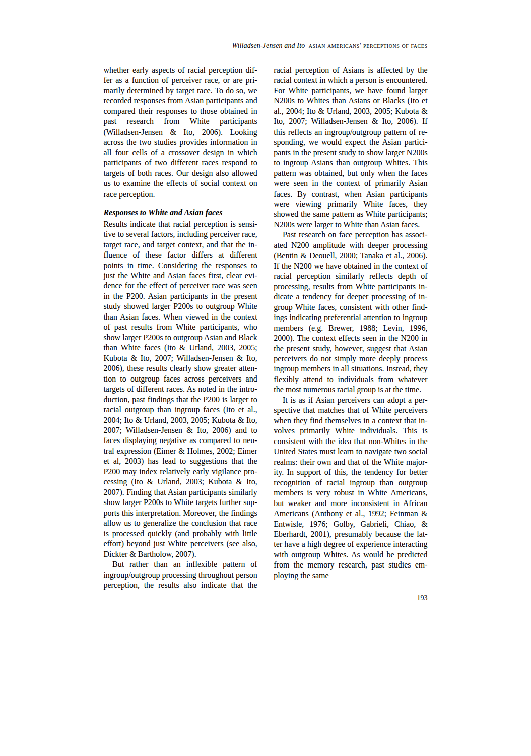Willadsen-Jensen and Ito asian americans' perceptions of faces
whether early aspects of racial perception differ as a function of perceiver race, or are primarily determined by target race. To do so, we recorded responses from Asian participants and compared their responses to those obtained in past research from White participants (Willadsen-Jensen & Ito, 2006). Looking across the two studies provides information in all four cells of a crossover design in which participants of two different races respond to targets of both races. Our design also allowed us to examine the effects of social context on race perception.
Responses to White and Asian faces
Results indicate that racial perception is sensitive to several factors, including perceiver race, target race, and target context, and that the influence of these factor differs at different points in time. Considering the responses to just the White and Asian faces first, clear evidence for the effect of perceiver race was seen in the P200. Asian participants in the present study showed larger P200s to outgroup White than Asian faces. When viewed in the context of past results from White participants, who show larger P200s to outgroup Asian and Black than White faces (Ito & Urland, 2003, 2005; Kubota & Ito, 2007; Willadsen-Jensen & Ito, 2006), these results clearly show greater attention to outgroup faces across perceivers and targets of different races. As noted in the introduction, past findings that the P200 is larger to racial outgroup than ingroup faces (Ito et al., 2004; Ito & Urland, 2003, 2005; Kubota & Ito, 2007; Willadsen-Jensen & Ito, 2006) and to faces displaying negative as compared to neutral expression (Eimer & Holmes, 2002; Eimer et al, 2003) has lead to suggestions that the P200 may index relatively early vigilance processing (Ito & Urland, 2003; Kubota & Ito, 2007). Finding that Asian participants similarly show larger P200s to White targets further supports this interpretation. Moreover, the findings allow us to generalize the conclusion that race is processed quickly (and probably with little effort) beyond just White perceivers (see also, Dickter & Bartholow, 2007).
But rather than an inflexible pattern of ingroup/outgroup processing throughout person perception, the results also indicate that the racial perception of Asians is affected by the racial context in which a person is encountered. For White participants, we have found larger N200s to Whites than Asians or Blacks (Ito et al., 2004; Ito & Urland, 2003, 2005; Kubota & Ito, 2007; Willadsen-Jensen & Ito, 2006). If this reflects an ingroup/outgroup pattern of responding, we would expect the Asian participants in the present study to show larger N200s to ingroup Asians than outgroup Whites. This pattern was obtained, but only when the faces were seen in the context of primarily Asian faces. By contrast, when Asian participants were viewing primarily White faces, they showed the same pattern as White participants; N200s were larger to White than Asian faces.
Past research on face perception has associated N200 amplitude with deeper processing (Bentin & Deouell, 2000; Tanaka et al., 2006). If the N200 we have obtained in the context of racial perception similarly reflects depth of processing, results from White participants indicate a tendency for deeper processing of ingroup White faces, consistent with other findings indicating preferential attention to ingroup members (e.g. Brewer, 1988; Levin, 1996, 2000). The context effects seen in the N200 in the present study, however, suggest that Asian perceivers do not simply more deeply process ingroup members in all situations. Instead, they flexibly attend to individuals from whatever the most numerous racial group is at the time.
It is as if Asian perceivers can adopt a perspective that matches that of White perceivers when they find themselves in a context that involves primarily White individuals. This is consistent with the idea that non-Whites in the United States must learn to navigate two social realms: their own and that of the White majority. In support of this, the tendency for better recognition of racial ingroup than outgroup members is very robust in White Americans, but weaker and more inconsistent in African Americans (Anthony et al., 1992; Feinman & Entwisle, 1976; Golby, Gabrieli, Chiao, & Eberhardt, 2001), presumably because the latter have a high degree of experience interacting with outgroup Whites. As would be predicted from the memory research, past studies employing the same
193